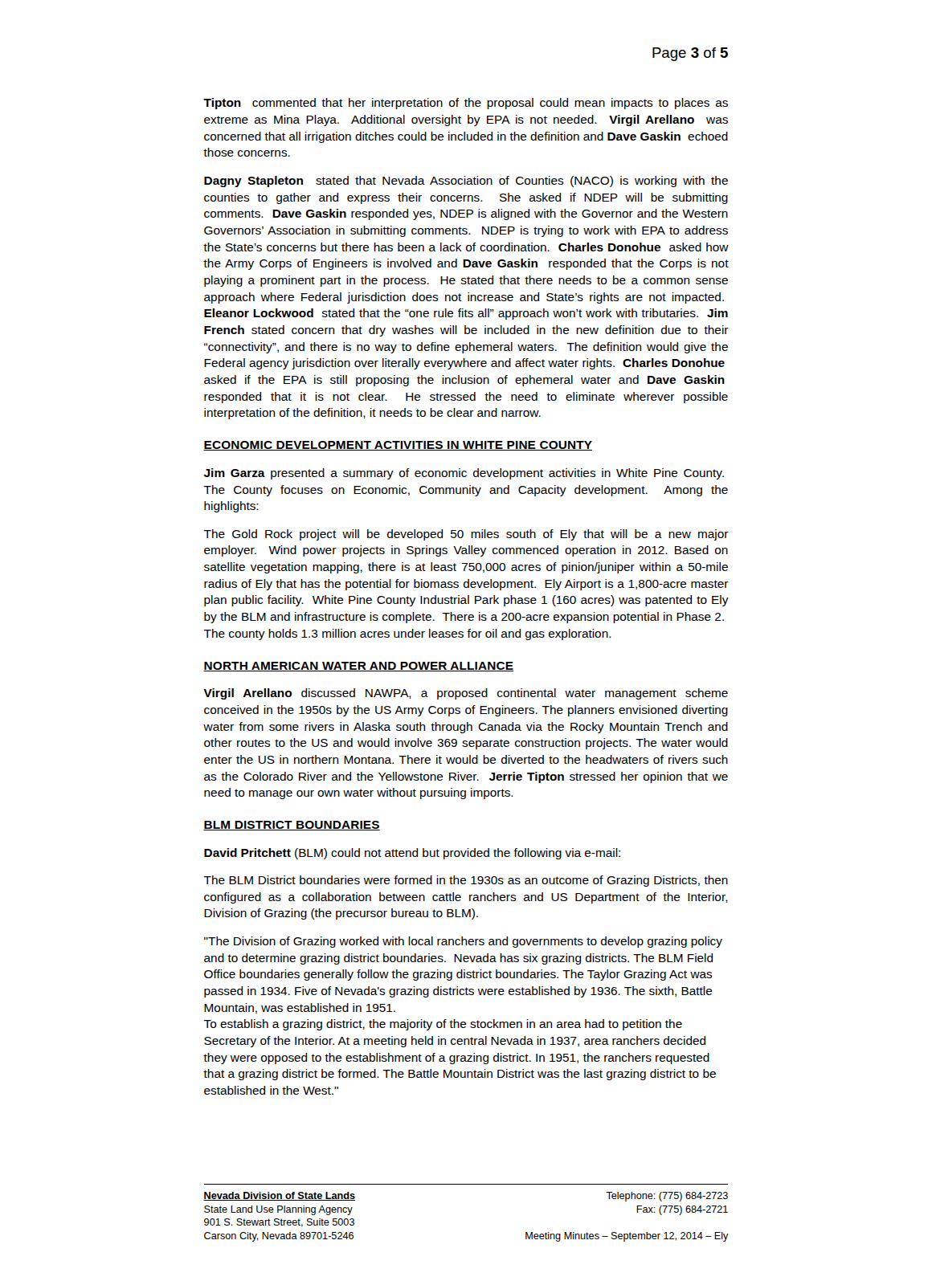Page 3 of 5
Tipton commented that her interpretation of the proposal could mean impacts to places as extreme as Mina Playa. Additional oversight by EPA is not needed. Virgil Arellano was concerned that all irrigation ditches could be included in the definition and Dave Gaskin echoed those concerns.
Dagny Stapleton stated that Nevada Association of Counties (NACO) is working with the counties to gather and express their concerns. She asked if NDEP will be submitting comments. Dave Gaskin responded yes, NDEP is aligned with the Governor and the Western Governors’ Association in submitting comments. NDEP is trying to work with EPA to address the State’s concerns but there has been a lack of coordination. Charles Donohue asked how the Army Corps of Engineers is involved and Dave Gaskin responded that the Corps is not playing a prominent part in the process. He stated that there needs to be a common sense approach where Federal jurisdiction does not increase and State’s rights are not impacted. Eleanor Lockwood stated that the “one rule fits all” approach won’t work with tributaries. Jim French stated concern that dry washes will be included in the new definition due to their “connectivity”, and there is no way to define ephemeral waters. The definition would give the Federal agency jurisdiction over literally everywhere and affect water rights. Charles Donohue asked if the EPA is still proposing the inclusion of ephemeral water and Dave Gaskin responded that it is not clear. He stressed the need to eliminate wherever possible interpretation of the definition, it needs to be clear and narrow.
Economic Development Activities in White Pine County
Jim Garza presented a summary of economic development activities in White Pine County. The County focuses on Economic, Community and Capacity development. Among the highlights:
The Gold Rock project will be developed 50 miles south of Ely that will be a new major employer. Wind power projects in Springs Valley commenced operation in 2012. Based on satellite vegetation mapping, there is at least 750,000 acres of pinion/juniper within a 50-mile radius of Ely that has the potential for biomass development. Ely Airport is a 1,800-acre master plan public facility. White Pine County Industrial Park phase 1 (160 acres) was patented to Ely by the BLM and infrastructure is complete. There is a 200-acre expansion potential in Phase 2. The county holds 1.3 million acres under leases for oil and gas exploration.
North American Water and Power Alliance
Virgil Arellano discussed NAWPA, a proposed continental water management scheme conceived in the 1950s by the US Army Corps of Engineers. The planners envisioned diverting water from some rivers in Alaska south through Canada via the Rocky Mountain Trench and other routes to the US and would involve 369 separate construction projects. The water would enter the US in northern Montana. There it would be diverted to the headwaters of rivers such as the Colorado River and the Yellowstone River. Jerrie Tipton stressed her opinion that we need to manage our own water without pursuing imports.
BLM District Boundaries
David Pritchett (BLM) could not attend but provided the following via e-mail:
The BLM District boundaries were formed in the 1930s as an outcome of Grazing Districts, then configured as a collaboration between cattle ranchers and US Department of the Interior, Division of Grazing (the precursor bureau to BLM).
"The Division of Grazing worked with local ranchers and governments to develop grazing policy and to determine grazing district boundaries. Nevada has six grazing districts. The BLM Field Office boundaries generally follow the grazing district boundaries. The Taylor Grazing Act was passed in 1934. Five of Nevada's grazing districts were established by 1936. The sixth, Battle Mountain, was established in 1951.
To establish a grazing district, the majority of the stockmen in an area had to petition the Secretary of the Interior. At a meeting held in central Nevada in 1937, area ranchers decided they were opposed to the establishment of a grazing district. In 1951, the ranchers requested that a grazing district be formed. The Battle Mountain District was the last grazing district to be established in the West."
Nevada Division of State Lands
State Land Use Planning Agency
901 S. Stewart Street, Suite 5003
Carson City, Nevada 89701-5246
Telephone: (775) 684-2723
Fax: (775) 684-2721
Meeting Minutes – September 12, 2014 – Ely